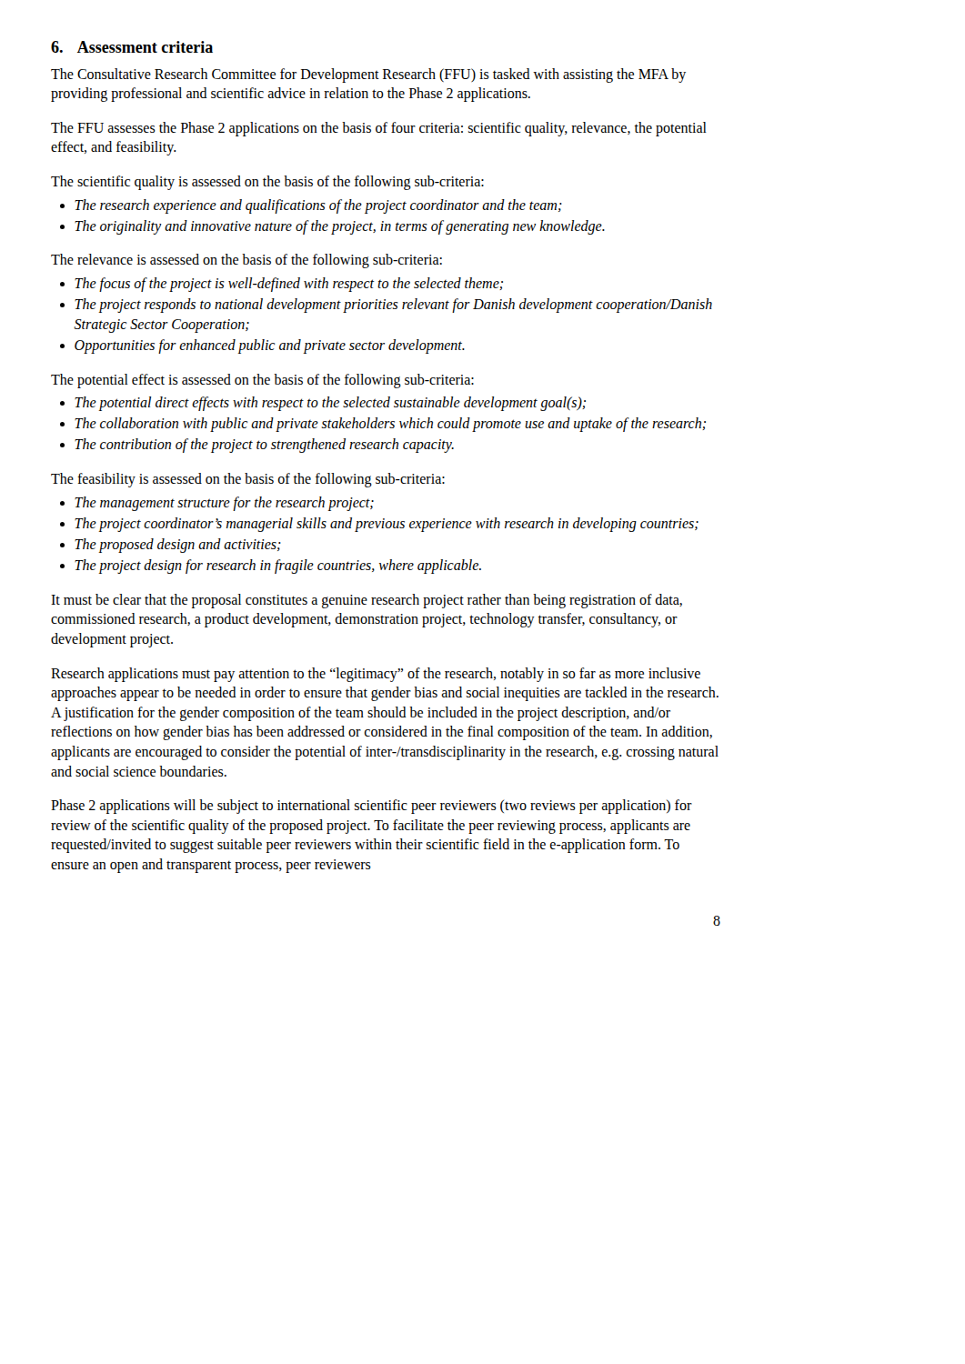6. Assessment criteria
The Consultative Research Committee for Development Research (FFU) is tasked with assisting the MFA by providing professional and scientific advice in relation to the Phase 2 applications.
The FFU assesses the Phase 2 applications on the basis of four criteria: scientific quality, relevance, the potential effect, and feasibility.
The scientific quality is assessed on the basis of the following sub-criteria:
The research experience and qualifications of the project coordinator and the team;
The originality and innovative nature of the project, in terms of generating new knowledge.
The relevance is assessed on the basis of the following sub-criteria:
The focus of the project is well-defined with respect to the selected theme;
The project responds to national development priorities relevant for Danish development cooperation/Danish Strategic Sector Cooperation;
Opportunities for enhanced public and private sector development.
The potential effect is assessed on the basis of the following sub-criteria:
The potential direct effects with respect to the selected sustainable development goal(s);
The collaboration with public and private stakeholders which could promote use and uptake of the research;
The contribution of the project to strengthened research capacity.
The feasibility is assessed on the basis of the following sub-criteria:
The management structure for the research project;
The project coordinator’s managerial skills and previous experience with research in developing countries;
The proposed design and activities;
The project design for research in fragile countries, where applicable.
It must be clear that the proposal constitutes a genuine research project rather than being registration of data, commissioned research, a product development, demonstration project, technology transfer, consultancy, or development project.
Research applications must pay attention to the “legitimacy” of the research, notably in so far as more inclusive approaches appear to be needed in order to ensure that gender bias and social inequities are tackled in the research. A justification for the gender composition of the team should be included in the project description, and/or reflections on how gender bias has been addressed or considered in the final composition of the team. In addition, applicants are encouraged to consider the potential of inter-/transdisciplinarity in the research, e.g. crossing natural and social science boundaries.
Phase 2 applications will be subject to international scientific peer reviewers (two reviews per application) for review of the scientific quality of the proposed project. To facilitate the peer reviewing process, applicants are requested/invited to suggest suitable peer reviewers within their scientific field in the e-application form. To ensure an open and transparent process, peer reviewers
8